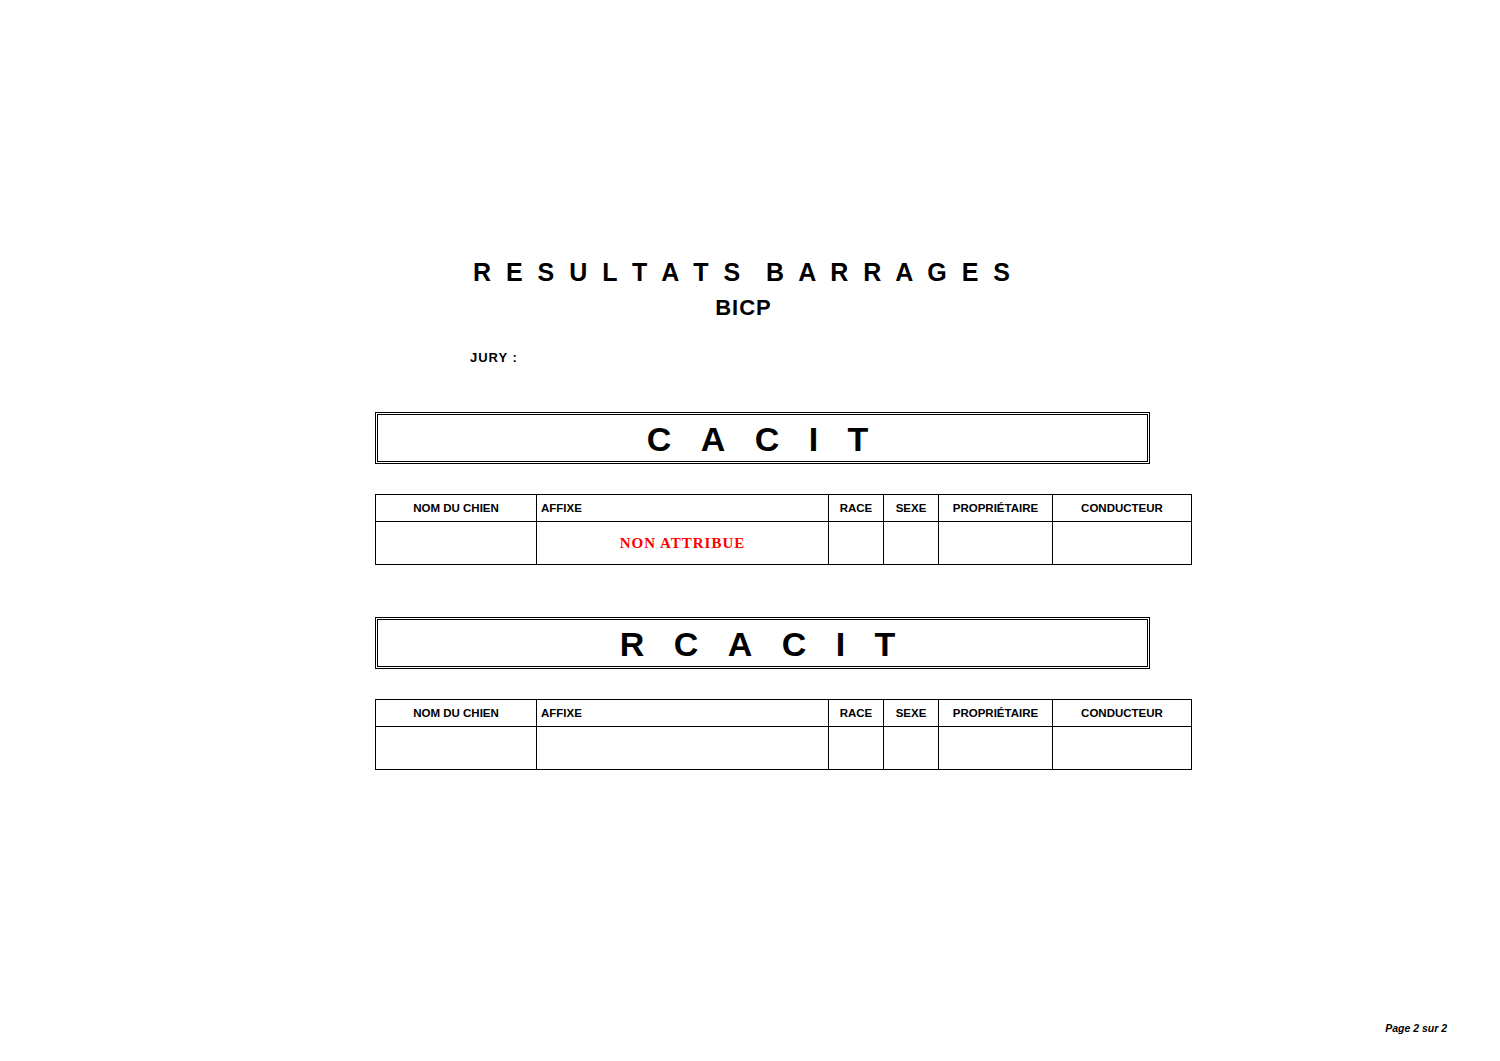R E S U L T A T S B A R R A G E S
BICP
JURY :
C A C I T
| NOM DU CHIEN | AFFIXE | RACE | SEXE | PROPRIÉTAIRE | CONDUCTEUR |
| | NON ATTRIBUE | | | | |
R C A C I T
| NOM DU CHIEN | AFFIXE | RACE | SEXE | PROPRIÉTAIRE | CONDUCTEUR |
Page 2 sur 2